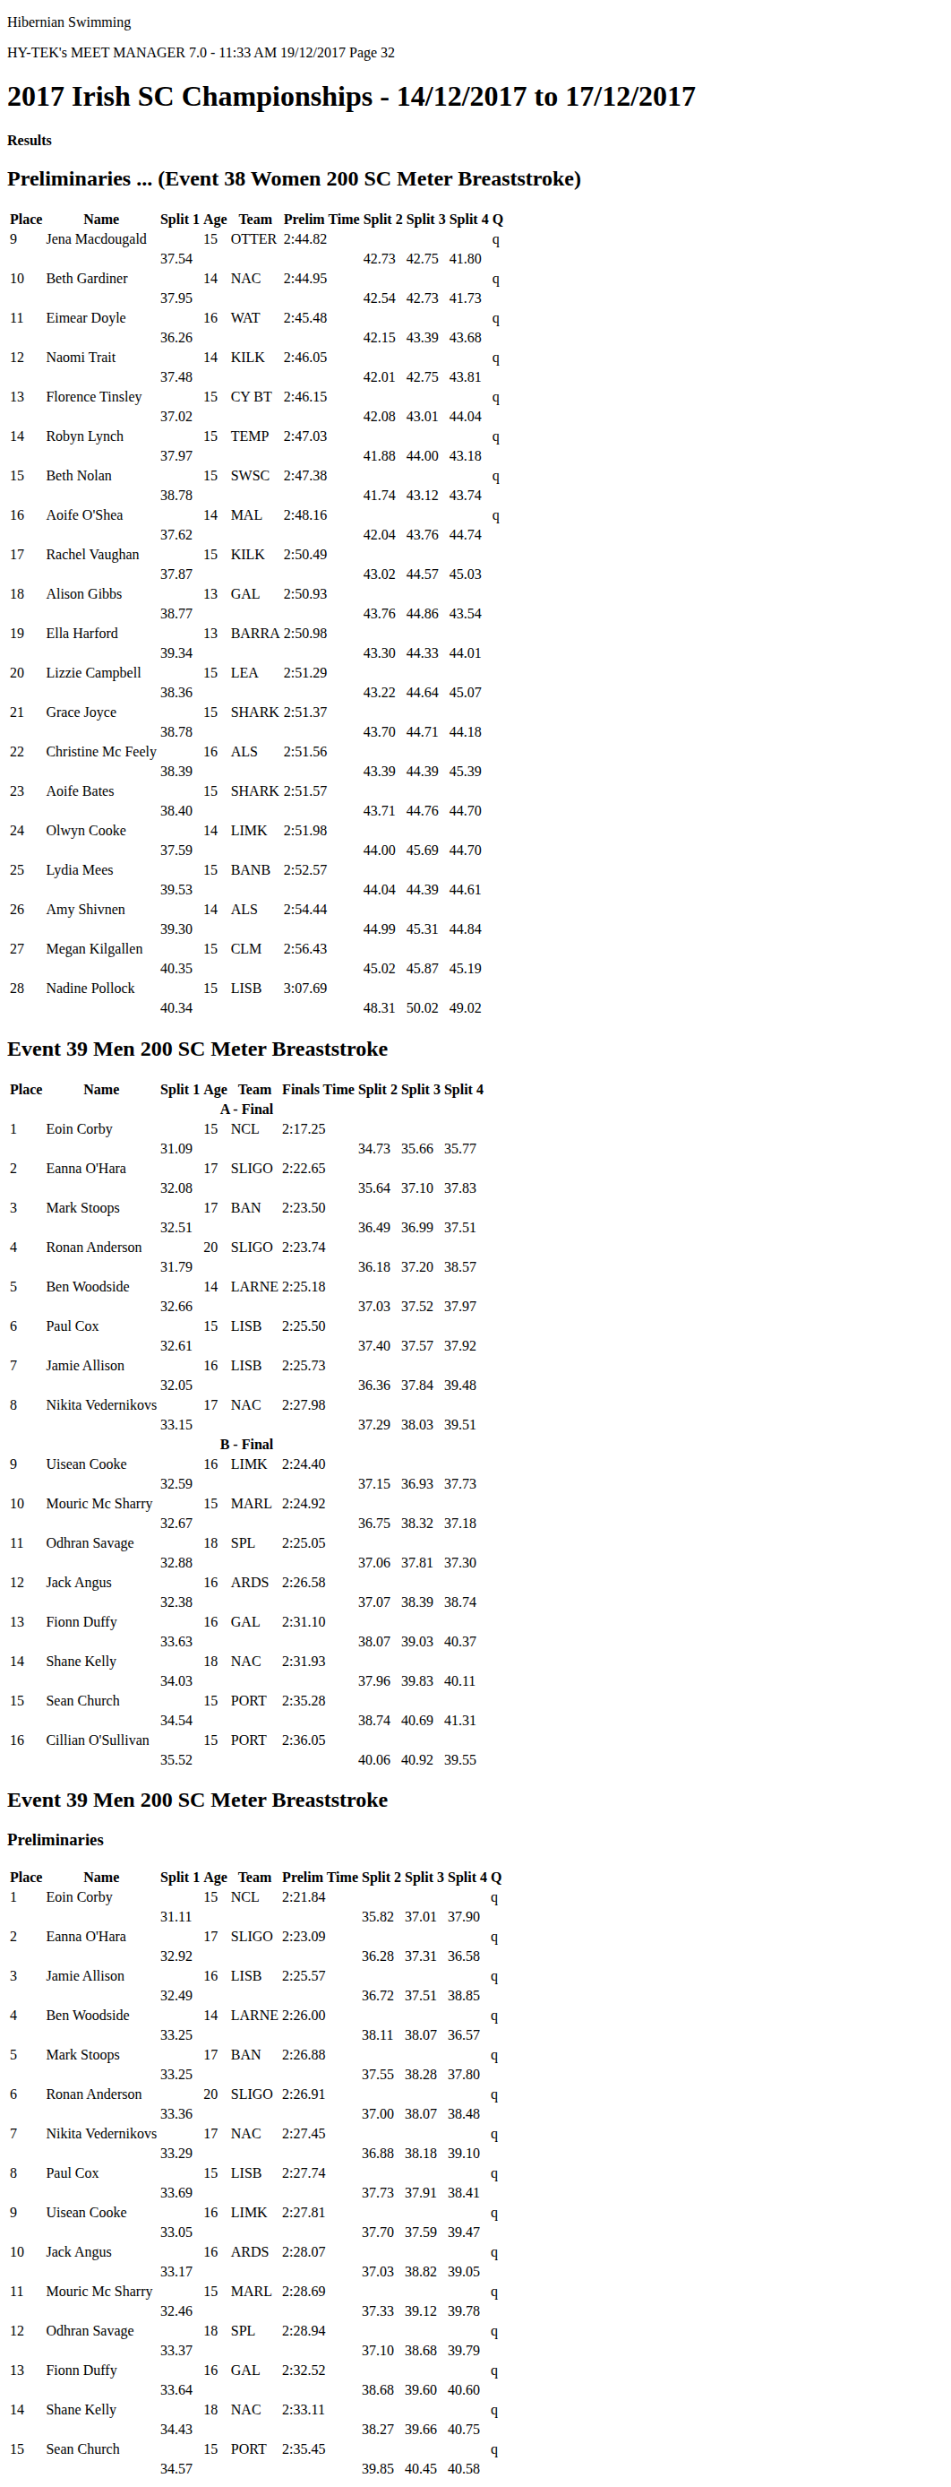Hibernian Swimming
HY-TEK's MEET MANAGER 7.0 - 11:33 AM 19/12/2017 Page 32
2017 Irish SC Championships - 14/12/2017 to 17/12/2017
Results
Preliminaries ... (Event 38 Women 200 SC Meter Breaststroke)
| Place | Name | Split 1 | Age | Team | Prelim Time | Split 2 | Split 3 | Split 4 | Q |
| --- | --- | --- | --- | --- | --- | --- | --- | --- | --- |
| 9 | Jena Macdougald | | 15 | OTTER | 2:44.82 | | | | q |
| | | 37.54 | | | | 42.73 | 42.75 | 41.80 | |
| 10 | Beth Gardiner | | 14 | NAC | 2:44.95 | | | | q |
| | | 37.95 | | | | 42.54 | 42.73 | 41.73 | |
| 11 | Eimear Doyle | | 16 | WAT | 2:45.48 | | | | q |
| | | 36.26 | | | | 42.15 | 43.39 | 43.68 | |
| 12 | Naomi Trait | | 14 | KILK | 2:46.05 | | | | q |
| | | 37.48 | | | | 42.01 | 42.75 | 43.81 | |
| 13 | Florence Tinsley | | 15 | CY BT | 2:46.15 | | | | q |
| | | 37.02 | | | | 42.08 | 43.01 | 44.04 | |
| 14 | Robyn Lynch | | 15 | TEMP | 2:47.03 | | | | q |
| | | 37.97 | | | | 41.88 | 44.00 | 43.18 | |
| 15 | Beth Nolan | | 15 | SWSC | 2:47.38 | | | | q |
| | | 38.78 | | | | 41.74 | 43.12 | 43.74 | |
| 16 | Aoife O'Shea | | 14 | MAL | 2:48.16 | | | | q |
| | | 37.62 | | | | 42.04 | 43.76 | 44.74 | |
| 17 | Rachel Vaughan | | 15 | KILK | 2:50.49 | | | | |
| | | 37.87 | | | | 43.02 | 44.57 | 45.03 | |
| 18 | Alison Gibbs | | 13 | GAL | 2:50.93 | | | | |
| | | 38.77 | | | | 43.76 | 44.86 | 43.54 | |
| 19 | Ella Harford | | 13 | BARRA | 2:50.98 | | | | |
| | | 39.34 | | | | 43.30 | 44.33 | 44.01 | |
| 20 | Lizzie Campbell | | 15 | LEA | 2:51.29 | | | | |
| | | 38.36 | | | | 43.22 | 44.64 | 45.07 | |
| 21 | Grace Joyce | | 15 | SHARK | 2:51.37 | | | | |
| | | 38.78 | | | | 43.70 | 44.71 | 44.18 | |
| 22 | Christine Mc Feely | | 16 | ALS | 2:51.56 | | | | |
| | | 38.39 | | | | 43.39 | 44.39 | 45.39 | |
| 23 | Aoife Bates | | 15 | SHARK | 2:51.57 | | | | |
| | | 38.40 | | | | 43.71 | 44.76 | 44.70 | |
| 24 | Olwyn Cooke | | 14 | LIMK | 2:51.98 | | | | |
| | | 37.59 | | | | 44.00 | 45.69 | 44.70 | |
| 25 | Lydia Mees | | 15 | BANB | 2:52.57 | | | | |
| | | 39.53 | | | | 44.04 | 44.39 | 44.61 | |
| 26 | Amy Shivnen | | 14 | ALS | 2:54.44 | | | | |
| | | 39.30 | | | | 44.99 | 45.31 | 44.84 | |
| 27 | Megan Kilgallen | | 15 | CLM | 2:56.43 | | | | |
| | | 40.35 | | | | 45.02 | 45.87 | 45.19 | |
| 28 | Nadine Pollock | | 15 | LISB | 3:07.69 | | | | |
| | | 40.34 | | | | 48.31 | 50.02 | 49.02 | |
Event 39 Men 200 SC Meter Breaststroke
| Place | Name | Split 1 | Age | Team | Finals Time | Split 2 | Split 3 | Split 4 |
| --- | --- | --- | --- | --- | --- | --- | --- | --- |
| A - Final |
| 1 | Eoin Corby | | 15 | NCL | 2:17.25 | | | |
| | | 31.09 | | | | 34.73 | 35.66 | 35.77 |
| 2 | Eanna O'Hara | | 17 | SLIGO | 2:22.65 | | | |
| | | 32.08 | | | | 35.64 | 37.10 | 37.83 |
| 3 | Mark Stoops | | 17 | BAN | 2:23.50 | | | |
| | | 32.51 | | | | 36.49 | 36.99 | 37.51 |
| 4 | Ronan Anderson | | 20 | SLIGO | 2:23.74 | | | |
| | | 31.79 | | | | 36.18 | 37.20 | 38.57 |
| 5 | Ben Woodside | | 14 | LARNE | 2:25.18 | | | |
| | | 32.66 | | | | 37.03 | 37.52 | 37.97 |
| 6 | Paul Cox | | 15 | LISB | 2:25.50 | | | |
| | | 32.61 | | | | 37.40 | 37.57 | 37.92 |
| 7 | Jamie Allison | | 16 | LISB | 2:25.73 | | | |
| | | 32.05 | | | | 36.36 | 37.84 | 39.48 |
| 8 | Nikita Vedernikovs | | 17 | NAC | 2:27.98 | | | |
| | | 33.15 | | | | 37.29 | 38.03 | 39.51 |
| B - Final |
| 9 | Uisean Cooke | | 16 | LIMK | 2:24.40 | | | |
| | | 32.59 | | | | 37.15 | 36.93 | 37.73 |
| 10 | Mouric Mc Sharry | | 15 | MARL | 2:24.92 | | | |
| | | 32.67 | | | | 36.75 | 38.32 | 37.18 |
| 11 | Odhran Savage | | 18 | SPL | 2:25.05 | | | |
| | | 32.88 | | | | 37.06 | 37.81 | 37.30 |
| 12 | Jack Angus | | 16 | ARDS | 2:26.58 | | | |
| | | 32.38 | | | | 37.07 | 38.39 | 38.74 |
| 13 | Fionn Duffy | | 16 | GAL | 2:31.10 | | | |
| | | 33.63 | | | | 38.07 | 39.03 | 40.37 |
| 14 | Shane Kelly | | 18 | NAC | 2:31.93 | | | |
| | | 34.03 | | | | 37.96 | 39.83 | 40.11 |
| 15 | Sean Church | | 15 | PORT | 2:35.28 | | | |
| | | 34.54 | | | | 38.74 | 40.69 | 41.31 |
| 16 | Cillian O'Sullivan | | 15 | PORT | 2:36.05 | | | |
| | | 35.52 | | | | 40.06 | 40.92 | 39.55 |
Event 39 Men 200 SC Meter Breaststroke
Preliminaries
| Place | Name | Split 1 | Age | Team | Prelim Time | Split 2 | Split 3 | Split 4 | Q |
| --- | --- | --- | --- | --- | --- | --- | --- | --- | --- |
| 1 | Eoin Corby | | 15 | NCL | 2:21.84 | | | | q |
| | | 31.11 | | | | 35.82 | 37.01 | 37.90 | |
| 2 | Eanna O'Hara | | 17 | SLIGO | 2:23.09 | | | | q |
| | | 32.92 | | | | 36.28 | 37.31 | 36.58 | |
| 3 | Jamie Allison | | 16 | LISB | 2:25.57 | | | | q |
| | | 32.49 | | | | 36.72 | 37.51 | 38.85 | |
| 4 | Ben Woodside | | 14 | LARNE | 2:26.00 | | | | q |
| | | 33.25 | | | | 38.11 | 38.07 | 36.57 | |
| 5 | Mark Stoops | | 17 | BAN | 2:26.88 | | | | q |
| | | 33.25 | | | | 37.55 | 38.28 | 37.80 | |
| 6 | Ronan Anderson | | 20 | SLIGO | 2:26.91 | | | | q |
| | | 33.36 | | | | 37.00 | 38.07 | 38.48 | |
| 7 | Nikita Vedernikovs | | 17 | NAC | 2:27.45 | | | | q |
| | | 33.29 | | | | 36.88 | 38.18 | 39.10 | |
| 8 | Paul Cox | | 15 | LISB | 2:27.74 | | | | q |
| | | 33.69 | | | | 37.73 | 37.91 | 38.41 | |
| 9 | Uisean Cooke | | 16 | LIMK | 2:27.81 | | | | q |
| | | 33.05 | | | | 37.70 | 37.59 | 39.47 | |
| 10 | Jack Angus | | 16 | ARDS | 2:28.07 | | | | q |
| | | 33.17 | | | | 37.03 | 38.82 | 39.05 | |
| 11 | Mouric Mc Sharry | | 15 | MARL | 2:28.69 | | | | q |
| | | 32.46 | | | | 37.33 | 39.12 | 39.78 | |
| 12 | Odhran Savage | | 18 | SPL | 2:28.94 | | | | q |
| | | 33.37 | | | | 37.10 | 38.68 | 39.79 | |
| 13 | Fionn Duffy | | 16 | GAL | 2:32.52 | | | | q |
| | | 33.64 | | | | 38.68 | 39.60 | 40.60 | |
| 14 | Shane Kelly | | 18 | NAC | 2:33.11 | | | | q |
| | | 34.43 | | | | 38.27 | 39.66 | 40.75 | |
| 15 | Sean Church | | 15 | PORT | 2:35.45 | | | | q |
| | | 34.57 | | | | 39.85 | 40.45 | 40.58 | |